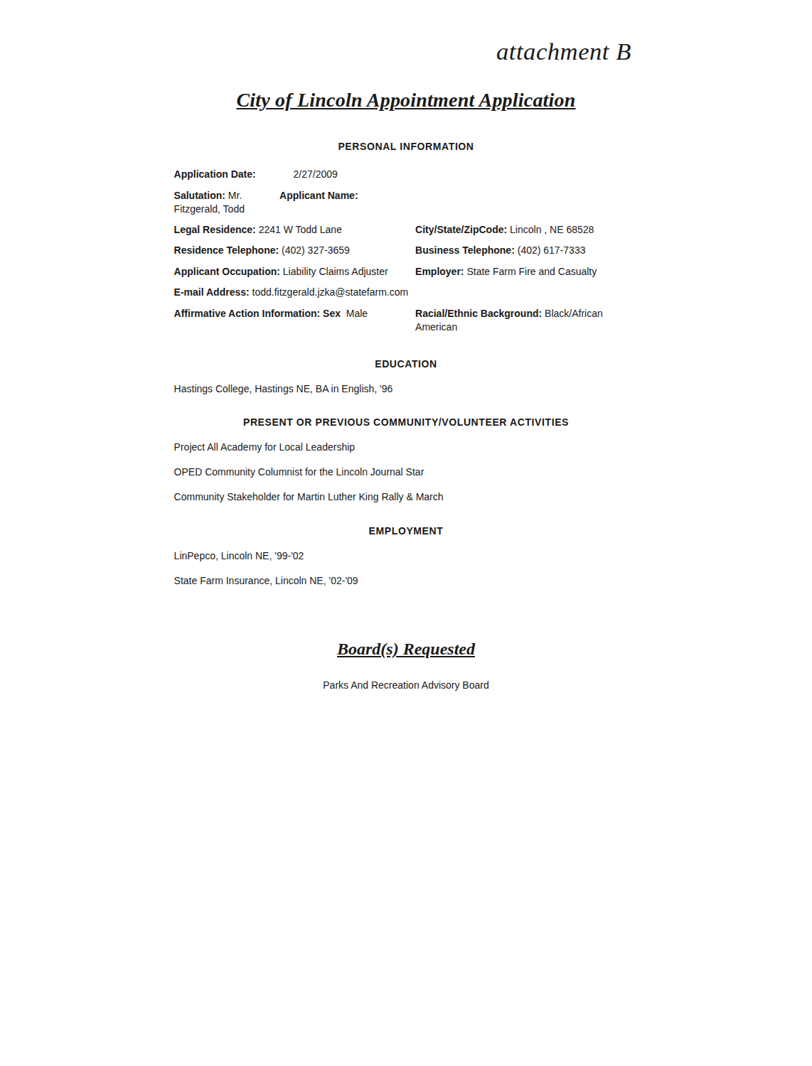attachment B
City of Lincoln Appointment Application
PERSONAL INFORMATION
| Application Date: 2/27/2009 | |
| Salutation: Mr. Applicant Name: Fitzgerald, Todd | |
| Legal Residence: 2241 W Todd Lane | City/State/ZipCode: Lincoln , NE 68528 |
| Residence Telephone: (402) 327-3659 | Business Telephone: (402) 617-7333 |
| Applicant Occupation: Liability Claims Adjuster | Employer: State Farm Fire and Casualty |
| E-mail Address: todd.fitzgerald.jzka@statefarm.com |
| Affirmative Action Information: Sex Male | Racial/Ethnic Background: Black/African American |
EDUCATION
Hastings College, Hastings NE, BA in English, '96
PRESENT OR PREVIOUS COMMUNITY/VOLUNTEER ACTIVITIES
Project All Academy for Local Leadership
OPED Community Columnist for the Lincoln Journal Star
Community Stakeholder for Martin Luther King Rally & March
EMPLOYMENT
LinPepco, Lincoln NE, '99-'02
State Farm Insurance, Lincoln NE, '02-'09
Board(s) Requested
Parks And Recreation Advisory Board